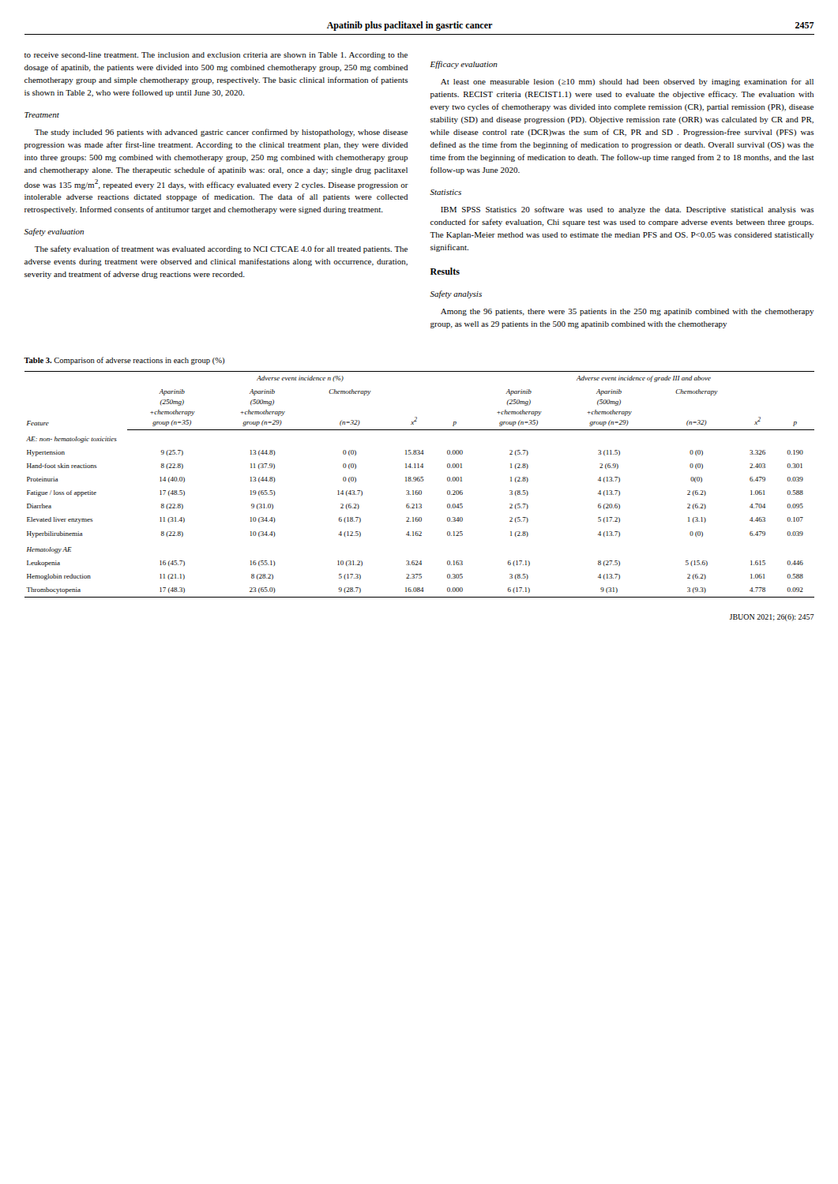Apatinib plus paclitaxel in gasrtic cancer
2457
to receive second-line treatment. The inclusion and exclusion criteria are shown in Table 1. According to the dosage of apatinib, the patients were divided into 500 mg combined chemotherapy group, 250 mg combined chemotherapy group and simple chemotherapy group, respectively. The basic clinical information of patients is shown in Table 2, who were followed up until June 30, 2020.
Treatment
The study included 96 patients with advanced gastric cancer confirmed by histopathology, whose disease progression was made after first-line treatment. According to the clinical treatment plan, they were divided into three groups: 500 mg combined with chemotherapy group, 250 mg combined with chemotherapy group and chemotherapy alone. The therapeutic schedule of apatinib was: oral, once a day; single drug paclitaxel dose was 135 mg/m2, repeated every 21 days, with efficacy evaluated every 2 cycles. Disease progression or intolerable adverse reactions dictated stoppage of medication. The data of all patients were collected retrospectively. Informed consents of antitumor target and chemotherapy were signed during treatment.
Safety evaluation
The safety evaluation of treatment was evaluated according to NCI CTCAE 4.0 for all treated patients. The adverse events during treatment were observed and clinical manifestations along with occurrence, duration, severity and treatment of adverse drug reactions were recorded.
Efficacy evaluation
At least one measurable lesion (≥10 mm) should had been observed by imaging examination for all patients. RECIST criteria (RECIST1.1) were used to evaluate the objective efficacy. The evaluation with every two cycles of chemotherapy was divided into complete remission (CR), partial remission (PR), disease stability (SD) and disease progression (PD). Objective remission rate (ORR) was calculated by CR and PR, while disease control rate (DCR)was the sum of CR, PR and SD . Progression-free survival (PFS) was defined as the time from the beginning of medication to progression or death. Overall survival (OS) was the time from the beginning of medication to death. The follow-up time ranged from 2 to 18 months, and the last follow-up was June 2020.
Statistics
IBM SPSS Statistics 20 software was used to analyze the data. Descriptive statistical analysis was conducted for safety evaluation, Chi square test was used to compare adverse events between three groups. The Kaplan-Meier method was used to estimate the median PFS and OS. P<0.05 was considered statistically significant.
Results
Safety analysis
Among the 96 patients, there were 35 patients in the 250 mg apatinib combined with the chemotherapy group, as well as 29 patients in the 500 mg apatinib combined with the chemotherapy
Table 3. Comparison of adverse reactions in each group (%)
| Feature | Adverse event incidence n (%) | Adverse event incidence of grade III and above |
| --- | --- | --- |
| Aparinib (250mg) +chemotherapy group (n=35) | Aparinib (500mg) +chemotherapy group (n=29) | Chemotherapy (n=32) | x 2 | p | Aparinib (250mg) +chemotherapy group (n=35) | Aparinib (500mg) +chemotherapy group (n=29) | Chemotherapy (n=32) | x 2 | p |
| AE: non- hematologic toxicities |
| Hypertension | 9 (25.7) | 13 (44.8) | 0 (0) | 15.834 | 0.000 | 2 (5.7) | 3 (11.5) | 0 (0) | 3.326 | 0.190 |
| Hand-foot skin reactions | 8 (22.8) | 11 (37.9) | 0 (0) | 14.114 | 0.001 | 1 (2.8) | 2 (6.9) | 0 (0) | 2.403 | 0.301 |
| Proteinuria | 14 (40.0) | 13 (44.8) | 0 (0) | 18.965 | 0.001 | 1 (2.8) | 4 (13.7) | 0(0) | 6.479 | 0.039 |
| Fatigue / loss of appetite | 17 (48.5) | 19 (65.5) | 14 (43.7) | 3.160 | 0.206 | 3 (8.5) | 4 (13.7) | 2 (6.2) | 1.061 | 0.588 |
| Diarrhea | 8 (22.8) | 9 (31.0) | 2 (6.2) | 6.213 | 0.045 | 2 (5.7) | 6 (20.6) | 2 (6.2) | 4.704 | 0.095 |
| Elevated liver enzymes | 11 (31.4) | 10 (34.4) | 6 (18.7) | 2.160 | 0.340 | 2 (5.7) | 5 (17.2) | 1 (3.1) | 4.463 | 0.107 |
| Hyperbilirubinemia | 8 (22.8) | 10 (34.4) | 4 (12.5) | 4.162 | 0.125 | 1 (2.8) | 4 (13.7) | 0 (0) | 6.479 | 0.039 |
| Hematology AE |
| Leukopenia | 16 (45.7) | 16 (55.1) | 10 (31.2) | 3.624 | 0.163 | 6 (17.1) | 8 (27.5) | 5 (15.6) | 1.615 | 0.446 |
| Hemoglobin reduction | 11 (21.1) | 8 (28.2) | 5 (17.3) | 2.375 | 0.305 | 3 (8.5) | 4 (13.7) | 2 (6.2) | 1.061 | 0.588 |
| Thrombocytopenia | 17 (48.3) | 23 (65.0) | 9 (28.7) | 16.084 | 0.000 | 6 (17.1) | 9 (31) | 3 (9.3) | 4.778 | 0.092 |
JBUON 2021; 26(6): 2457